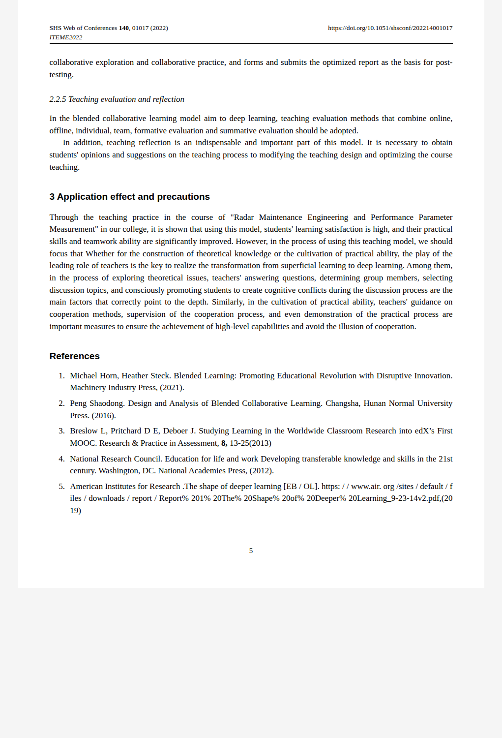SHS Web of Conferences 140, 01017 (2022)
https://doi.org/10.1051/shsconf/202214001017
ITEME2022
collaborative exploration and collaborative practice, and forms and submits the optimized report as the basis for post-testing.
2.2.5 Teaching evaluation and reflection
In the blended collaborative learning model aim to deep learning, teaching evaluation methods that combine online, offline, individual, team, formative evaluation and summative evaluation should be adopted.
In addition, teaching reflection is an indispensable and important part of this model. It is necessary to obtain students' opinions and suggestions on the teaching process to modifying the teaching design and optimizing the course teaching.
3 Application effect and precautions
Through the teaching practice in the course of "Radar Maintenance Engineering and Performance Parameter Measurement" in our college, it is shown that using this model, students' learning satisfaction is high, and their practical skills and teamwork ability are significantly improved. However, in the process of using this teaching model, we should focus that Whether for the construction of theoretical knowledge or the cultivation of practical ability, the play of the leading role of teachers is the key to realize the transformation from superficial learning to deep learning. Among them, in the process of exploring theoretical issues, teachers' answering questions, determining group members, selecting discussion topics, and consciously promoting students to create cognitive conflicts during the discussion process are the main factors that correctly point to the depth. Similarly, in the cultivation of practical ability, teachers' guidance on cooperation methods, supervision of the cooperation process, and even demonstration of the practical process are important measures to ensure the achievement of high-level capabilities and avoid the illusion of cooperation.
References
Michael Horn, Heather Steck. Blended Learning: Promoting Educational Revolution with Disruptive Innovation. Machinery Industry Press, (2021).
Peng Shaodong. Design and Analysis of Blended Collaborative Learning. Changsha, Hunan Normal University Press. (2016).
Breslow L, Pritchard D E, Deboer J. Studying Learning in the Worldwide Classroom Research into edX’s First MOOC. Research & Practice in Assessment, 8, 13-25(2013)
National Research Council. Education for life and work Developing transferable knowledge and skills in the 21st century. Washington, DC. National Academies Press, (2012).
American Institutes for Research .The shape of deeper learning [EB / OL]. https: / / www.air. org /sites / default / files / downloads / report / Report% 201% 20The% 20Shape% 20of% 20Deeper% 20Learning_9-23-14v2.pdf,(2019)
5